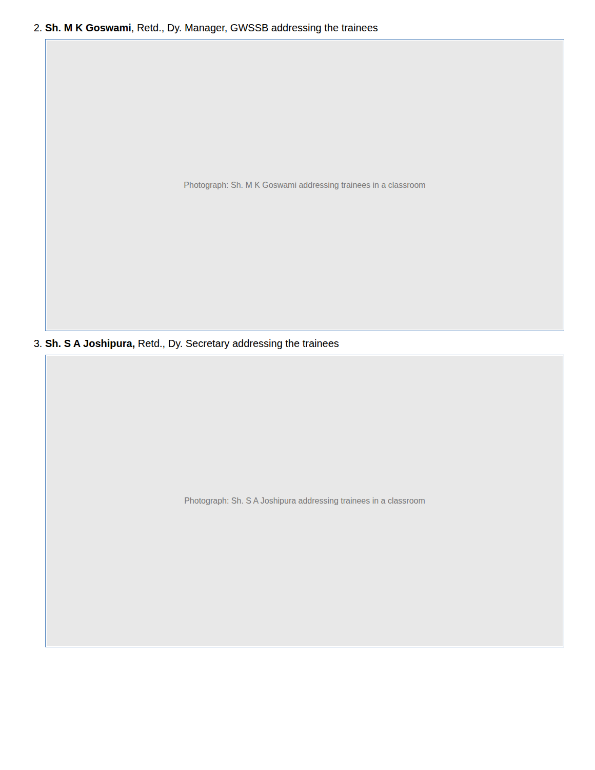Sh. M K Goswami, Retd., Dy. Manager, GWSSB addressing the trainees
Photograph: Sh. M K Goswami addressing trainees in a classroom
Sh. S A Joshipura, Retd., Dy. Secretary addressing the trainees
Photograph: Sh. S A Joshipura addressing trainees in a classroom